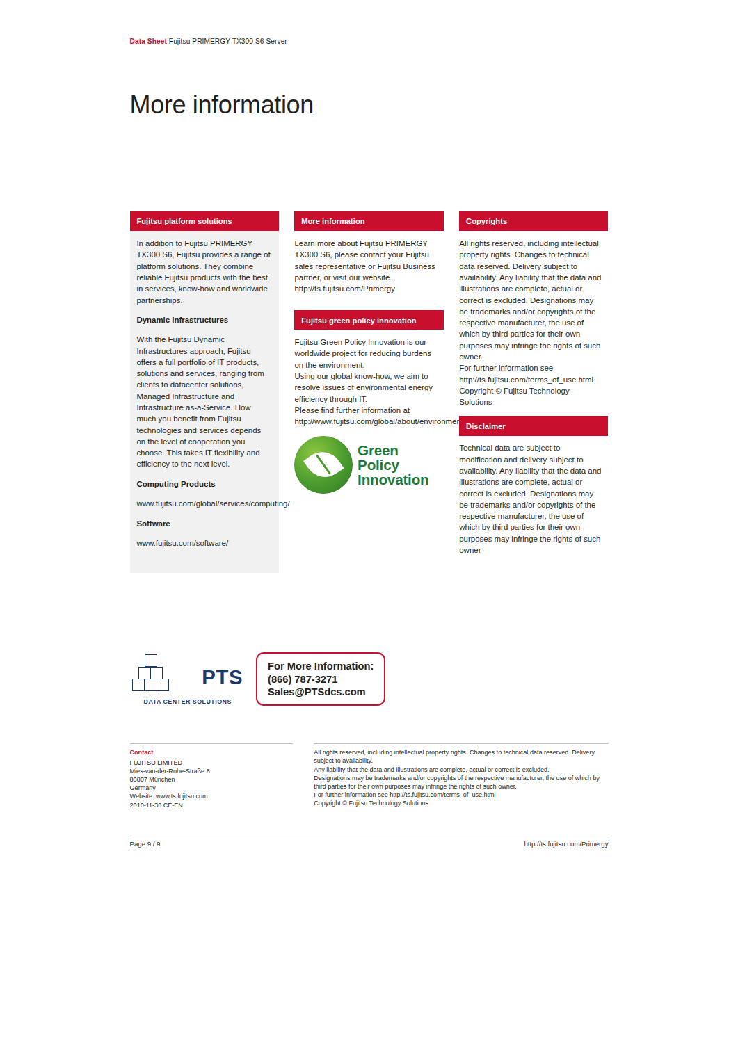Data Sheet Fujitsu PRIMERGY TX300 S6 Server
More information
Fujitsu platform solutions
In addition to Fujitsu PRIMERGY TX300 S6, Fujitsu provides a range of platform solutions. They combine reliable Fujitsu products with the best in services, know-how and worldwide partnerships.
Dynamic Infrastructures
With the Fujitsu Dynamic Infrastructures approach, Fujitsu offers a full portfolio of IT products, solutions and services, ranging from clients to datacenter solutions, Managed Infrastructure and Infrastructure as-a-Service. How much you benefit from Fujitsu technologies and services depends on the level of cooperation you choose. This takes IT flexibility and efficiency to the next level.
Computing Products
www.fujitsu.com/global/services/computing/
Software
www.fujitsu.com/software/
More information
Learn more about Fujitsu PRIMERGY TX300 S6, please contact your Fujitsu sales representative or Fujitsu Business partner, or visit our website.
http://ts.fujitsu.com/Primergy
Fujitsu green policy innovation
Fujitsu Green Policy Innovation is our worldwide project for reducing burdens on the environment.
Using our global know-how, we aim to resolve issues of environmental energy efficiency through IT.
Please find further information at http://www.fujitsu.com/global/about/environment/
Green
Policy
Innovation
Copyrights
All rights reserved, including intellectual property rights. Changes to technical data reserved. Delivery subject to availability. Any liability that the data and illustrations are complete, actual or correct is excluded. Designations may be trademarks and/or copyrights of the respective manufacturer, the use of which by third parties for their own purposes may infringe the rights of such owner.
For further information see http://ts.fujitsu.com/terms_of_use.html
Copyright © Fujitsu Technology Solutions
Disclaimer
Technical data are subject to modification and delivery subject to availability. Any liability that the data and illustrations are complete, actual or correct is excluded. Designations may be trademarks and/or copyrights of the respective manufacturer, the use of which by third parties for their own purposes may infringe the rights of such owner
PTS
DATA CENTER SOLUTIONS
For More Information:
(866) 787-3271
Sales@PTSdcs.com
Contact
FUJITSU LIMITED
Mies-van-der-Rohe-Straße 8
80807 München
Germany
Website: www.ts.fujitsu.com
2010-11-30 CE-EN
All rights reserved, including intellectual property rights. Changes to technical data reserved. Delivery subject to availability.
Any liability that the data and illustrations are complete, actual or correct is excluded.
Designations may be trademarks and/or copyrights of the respective manufacturer, the use of which by third parties for their own purposes may infringe the rights of such owner.
For further information see http://ts.fujitsu.com/terms_of_use.html
Copyright © Fujitsu Technology Solutions
Page 9 / 9
http://ts.fujitsu.com/Primergy